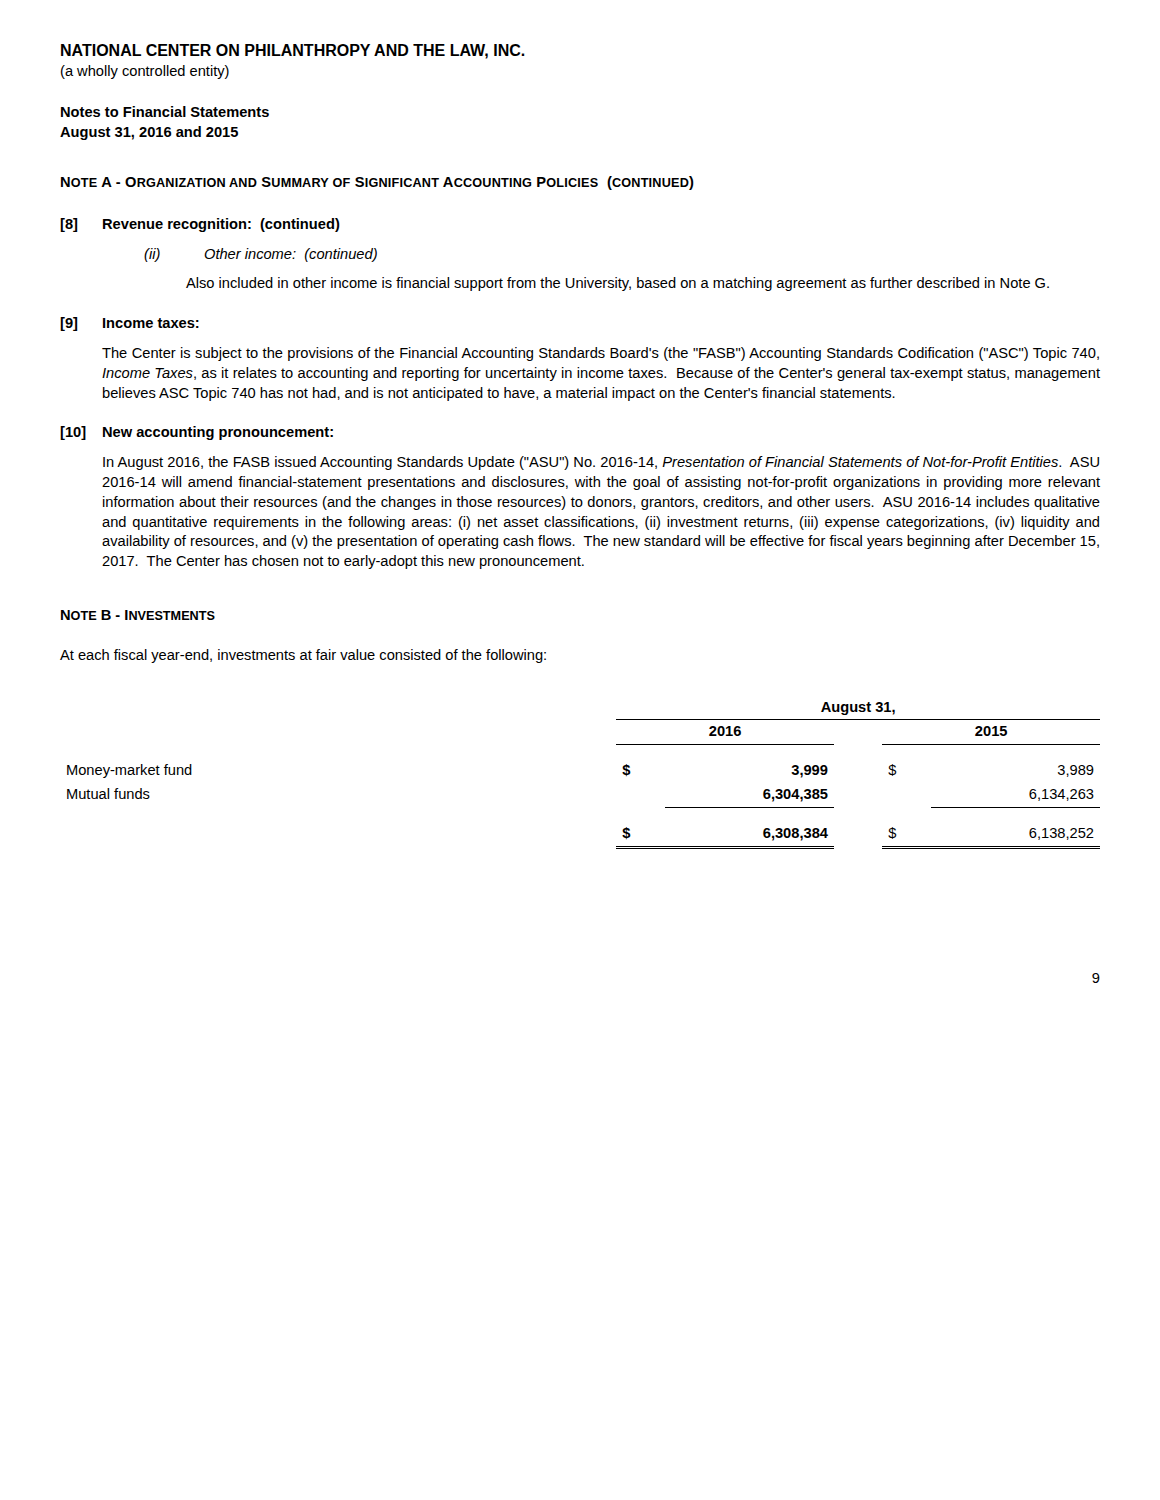NATIONAL CENTER ON PHILANTHROPY AND THE LAW, INC.
(a wholly controlled entity)
Notes to Financial Statements
August 31, 2016 and 2015
NOTE A - ORGANIZATION AND SUMMARY OF SIGNIFICANT ACCOUNTING POLICIES (CONTINUED)
[8] Revenue recognition: (continued)
(ii) Other income: (continued)
Also included in other income is financial support from the University, based on a matching agreement as further described in Note G.
[9] Income taxes:
The Center is subject to the provisions of the Financial Accounting Standards Board's (the "FASB") Accounting Standards Codification ("ASC") Topic 740, Income Taxes, as it relates to accounting and reporting for uncertainty in income taxes. Because of the Center's general tax-exempt status, management believes ASC Topic 740 has not had, and is not anticipated to have, a material impact on the Center's financial statements.
[10] New accounting pronouncement:
In August 2016, the FASB issued Accounting Standards Update ("ASU") No. 2016-14, Presentation of Financial Statements of Not-for-Profit Entities. ASU 2016-14 will amend financial-statement presentations and disclosures, with the goal of assisting not-for-profit organizations in providing more relevant information about their resources (and the changes in those resources) to donors, grantors, creditors, and other users. ASU 2016-14 includes qualitative and quantitative requirements in the following areas: (i) net asset classifications, (ii) investment returns, (iii) expense categorizations, (iv) liquidity and availability of resources, and (v) the presentation of operating cash flows. The new standard will be effective for fiscal years beginning after December 15, 2017. The Center has chosen not to early-adopt this new pronouncement.
NOTE B - INVESTMENTS
At each fiscal year-end, investments at fair value consisted of the following:
| | August 31, |
| | 2016 | | 2015 |
| Money-market fund | $ | 3,999 | | $ | 3,989 |
| Mutual funds | | 6,304,385 | | | 6,134,263 |
| | $ | 6,308,384 | | $ | 6,138,252 |
9